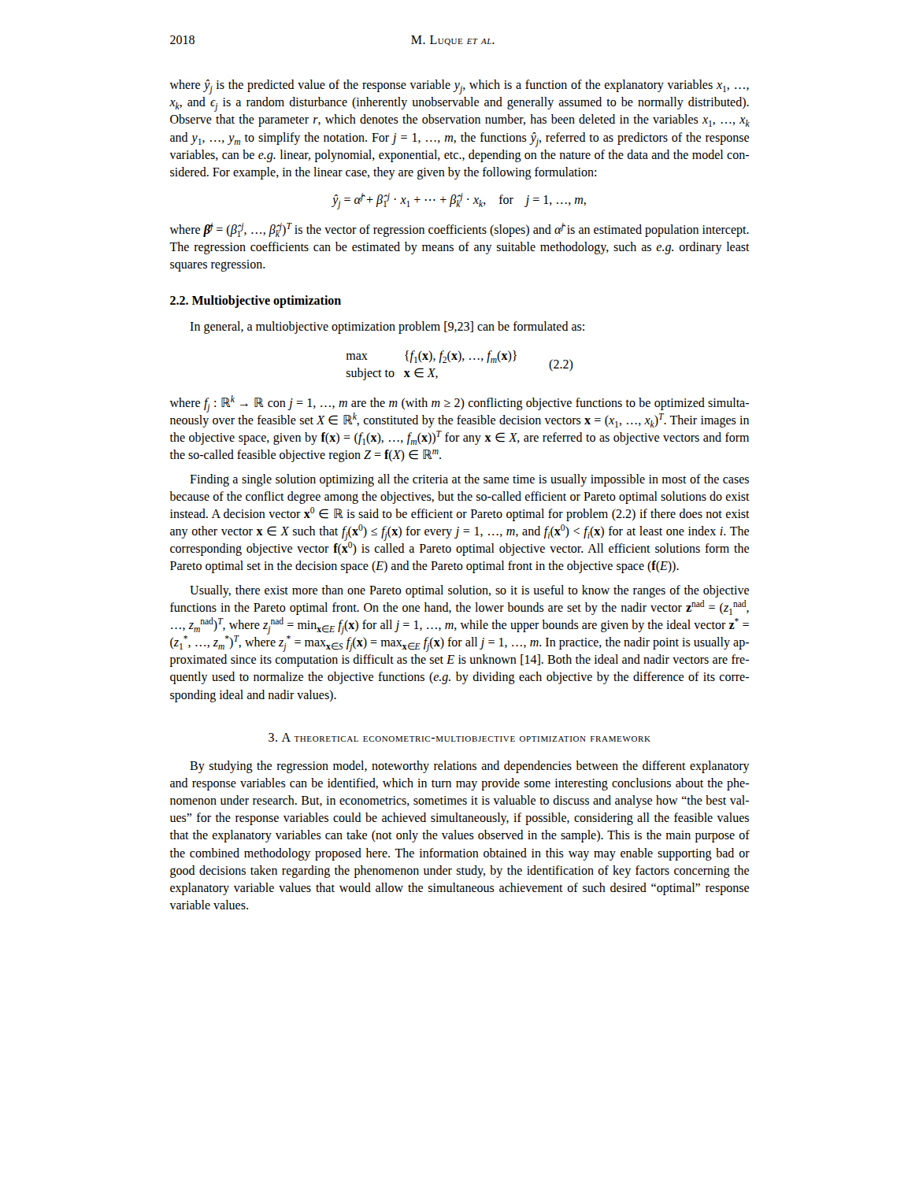2018 M. Luque et al.
where ŷj is the predicted value of the response variable yj, which is a function of the explanatory variables x1, …, xk, and ϵj is a random disturbance (inherently unobservable and generally assumed to be normally distributed). Observe that the parameter r, which denotes the observation number, has been deleted in the variables x1, …, xk and y1, …, ym to simplify the notation. For j = 1, …, m, the functions ŷj, referred to as predictors of the response variables, can be e.g. linear, polynomial, exponential, etc., depending on the nature of the data and the model considered. For example, in the linear case, they are given by the following formulation:
ŷj = α̂j + β̂1j · x1 + ⋯ + β̂kj · xk, for j = 1, …, m,
where β̂j = (β̂1j, …, β̂kj)T is the vector of regression coefficients (slopes) and α̂j is an estimated population intercept. The regression coefficients can be estimated by means of any suitable methodology, such as e.g. ordinary least squares regression.
2.2. Multiobjective optimization
In general, a multiobjective optimization problem [9,23] can be formulated as:
max{f1(x), f2(x), …, fm(x)} subject to x ∈ X,
(2.2)
where fj : ℝk → ℝ con j = 1, …, m are the m (with m ≥ 2) conflicting objective functions to be optimized simultaneously over the feasible set X ∈ ℝk, constituted by the feasible decision vectors x = (x1, …, xk)T. Their images in the objective space, given by f(x) = (f1(x), …, fm(x))T for any x ∈ X, are referred to as objective vectors and form the so-called feasible objective region Z = f(X) ∈ ℝm.
Finding a single solution optimizing all the criteria at the same time is usually impossible in most of the cases because of the conflict degree among the objectives, but the so-called efficient or Pareto optimal solutions do exist instead. A decision vector x0 ∈ ℝ is said to be efficient or Pareto optimal for problem (2.2) if there does not exist any other vector x ∈ X such that fj(x0) ≤ fj(x) for every j = 1, …, m, and fi(x0) < fi(x) for at least one index i. The corresponding objective vector f(x0) is called a Pareto optimal objective vector. All efficient solutions form the Pareto optimal set in the decision space (E) and the Pareto optimal front in the objective space (f(E)).
Usually, there exist more than one Pareto optimal solution, so it is useful to know the ranges of the objective functions in the Pareto optimal front. On the one hand, the lower bounds are set by the nadir vector znad = (z1nad, …, zmnad)T, where zjnad = minx∈E fj(x) for all j = 1, …, m, while the upper bounds are given by the ideal vector z* = (z1*, …, zm*)T, where zj* = maxx∈S fj(x) = maxx∈E fj(x) for all j = 1, …, m. In practice, the nadir point is usually approximated since its computation is difficult as the set E is unknown [14]. Both the ideal and nadir vectors are frequently used to normalize the objective functions (e.g. by dividing each objective by the difference of its corresponding ideal and nadir values).
3. A theoretical econometric-multiobjective optimization framework
By studying the regression model, noteworthy relations and dependencies between the different explanatory and response variables can be identified, which in turn may provide some interesting conclusions about the phenomenon under research. But, in econometrics, sometimes it is valuable to discuss and analyse how “the best values” for the response variables could be achieved simultaneously, if possible, considering all the feasible values that the explanatory variables can take (not only the values observed in the sample). This is the main purpose of the combined methodology proposed here. The information obtained in this way may enable supporting bad or good decisions taken regarding the phenomenon under study, by the identification of key factors concerning the explanatory variable values that would allow the simultaneous achievement of such desired “optimal” response variable values.